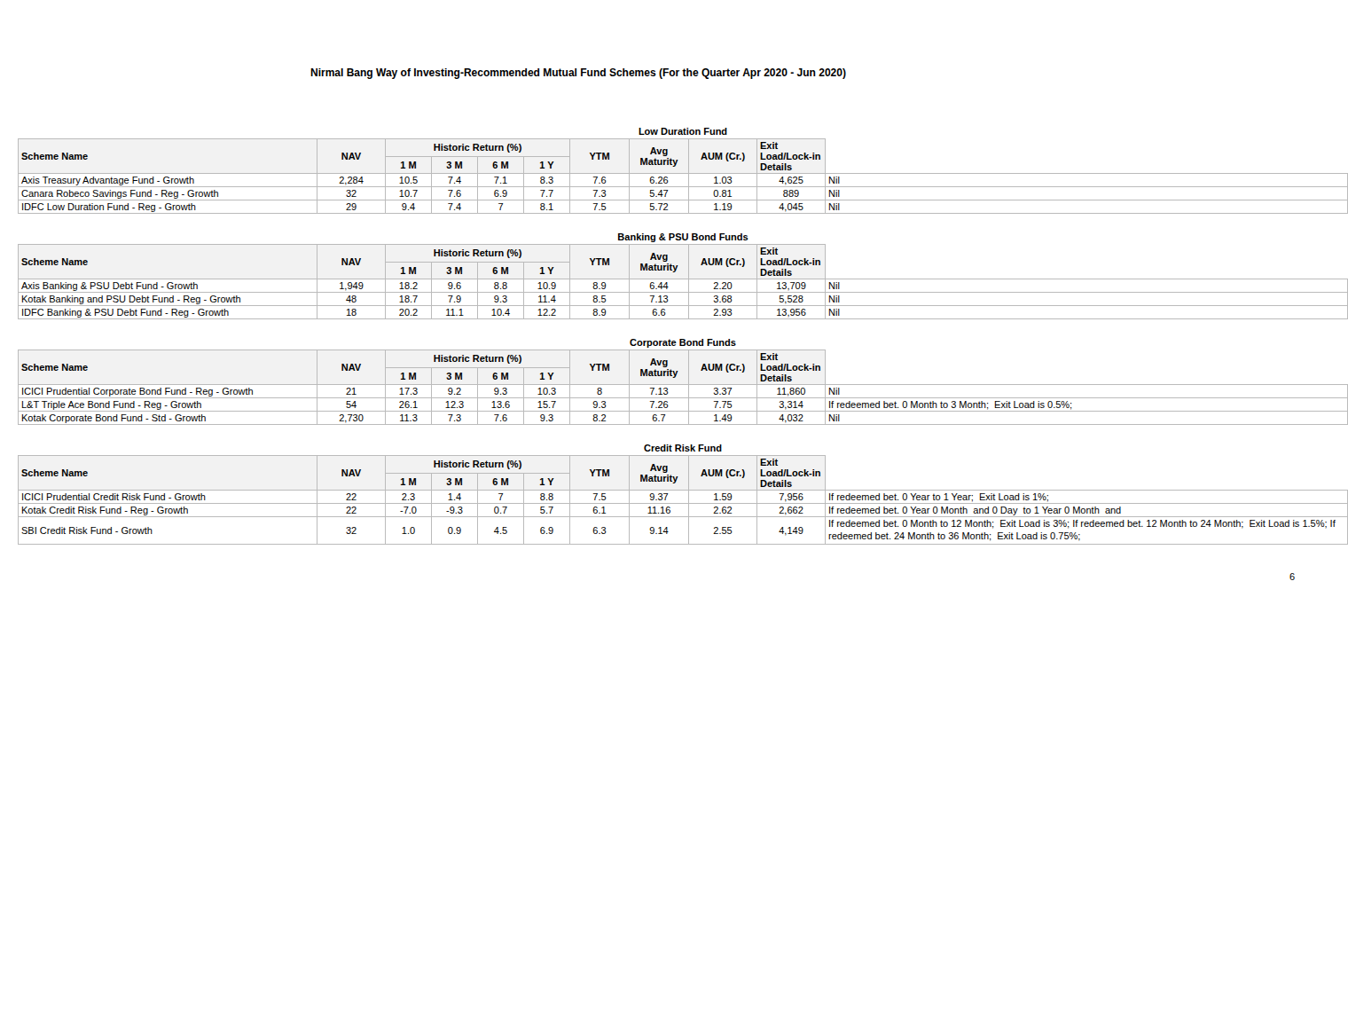Nirmal Bang Way of Investing-Recommended Mutual Fund Schemes (For the Quarter Apr 2020 - Jun 2020)
Low Duration Fund
| Scheme Name | NAV | Historic Return (%) | YTM | Avg Maturity | AUM (Cr.) | Exit Load/Lock-in Details |
| --- | --- | --- | --- | --- | --- | --- |
| 1 M | 3 M | 6 M | 1 Y |
| Axis Treasury Advantage Fund - Growth | 2,284 | 10.5 | 7.4 | 7.1 | 8.3 | 7.6 | 6.26 | 1.03 | 4,625 | Nil |
| Canara Robeco Savings Fund - Reg - Growth | 32 | 10.7 | 7.6 | 6.9 | 7.7 | 7.3 | 5.47 | 0.81 | 889 | Nil |
| IDFC Low Duration Fund - Reg - Growth | 29 | 9.4 | 7.4 | 7 | 8.1 | 7.5 | 5.72 | 1.19 | 4,045 | Nil |
Banking & PSU Bond Funds
| Scheme Name | NAV | Historic Return (%) | YTM | Avg Maturity | AUM (Cr.) | Exit Load/Lock-in Details |
| --- | --- | --- | --- | --- | --- | --- |
| 1 M | 3 M | 6 M | 1 Y |
| Axis Banking & PSU Debt Fund - Growth | 1,949 | 18.2 | 9.6 | 8.8 | 10.9 | 8.9 | 6.44 | 2.20 | 13,709 | Nil |
| Kotak Banking and PSU Debt Fund - Reg - Growth | 48 | 18.7 | 7.9 | 9.3 | 11.4 | 8.5 | 7.13 | 3.68 | 5,528 | Nil |
| IDFC Banking & PSU Debt Fund - Reg - Growth | 18 | 20.2 | 11.1 | 10.4 | 12.2 | 8.9 | 6.6 | 2.93 | 13,956 | Nil |
Corporate Bond Funds
| Scheme Name | NAV | Historic Return (%) | YTM | Avg Maturity | AUM (Cr.) | Exit Load/Lock-in Details |
| --- | --- | --- | --- | --- | --- | --- |
| 1 M | 3 M | 6 M | 1 Y |
| ICICI Prudential Corporate Bond Fund - Reg - Growth | 21 | 17.3 | 9.2 | 9.3 | 10.3 | 8 | 7.13 | 3.37 | 11,860 | Nil |
| L&T Triple Ace Bond Fund - Reg - Growth | 54 | 26.1 | 12.3 | 13.6 | 15.7 | 9.3 | 7.26 | 7.75 | 3,314 | If redeemed bet. 0 Month to 3 Month; Exit Load is 0.5%; |
| Kotak Corporate Bond Fund - Std - Growth | 2,730 | 11.3 | 7.3 | 7.6 | 9.3 | 8.2 | 6.7 | 1.49 | 4,032 | Nil |
Credit Risk Fund
| Scheme Name | NAV | Historic Return (%) | YTM | Avg Maturity | AUM (Cr.) | Exit Load/Lock-in Details |
| --- | --- | --- | --- | --- | --- | --- |
| 1 M | 3 M | 6 M | 1 Y |
| ICICI Prudential Credit Risk Fund - Growth | 22 | 2.3 | 1.4 | 7 | 8.8 | 7.5 | 9.37 | 1.59 | 7,956 | If redeemed bet. 0 Year to 1 Year; Exit Load is 1%; |
| Kotak Credit Risk Fund - Reg - Growth | 22 | -7.0 | -9.3 | 0.7 | 5.7 | 6.1 | 11.16 | 2.62 | 2,662 | If redeemed bet. 0 Year 0 Month and 0 Day to 1 Year 0 Month and |
| SBI Credit Risk Fund - Growth | 32 | 1.0 | 0.9 | 4.5 | 6.9 | 6.3 | 9.14 | 2.55 | 4,149 | If redeemed bet. 0 Month to 12 Month; Exit Load is 3%; If redeemed bet. 12 Month to 24 Month; Exit Load is 1.5%; If redeemed bet. 24 Month to 36 Month; Exit Load is 0.75%; |
6